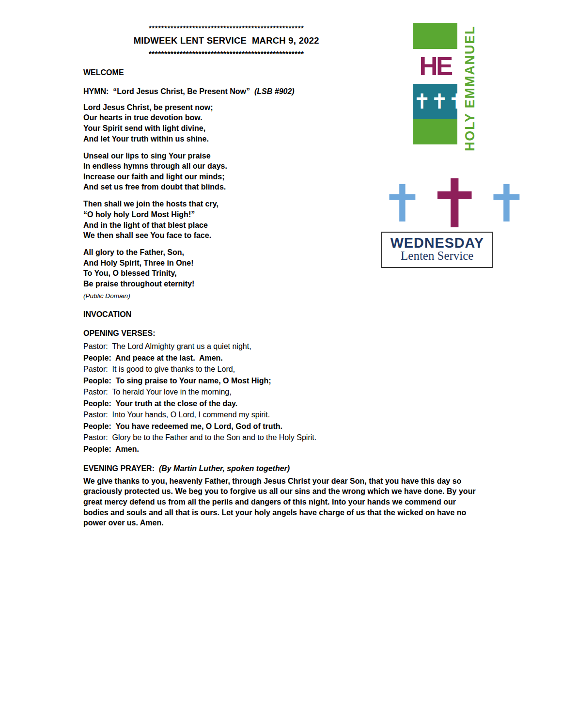HE
✝✝✝
HOLY EMMANUEL
✝✝✝
WEDNESDAY
Lenten Service
**************************************************
MIDWEEK LENT SERVICE MARCH 9, 2022
**************************************************
WELCOME
HYMN: “Lord Jesus Christ, Be Present Now” (LSB #902)
Lord Jesus Christ, be present now;
Our hearts in true devotion bow.
Your Spirit send with light divine,
And let Your truth within us shine.
Unseal our lips to sing Your praise
In endless hymns through all our days.
Increase our faith and light our minds;
And set us free from doubt that blinds.
Then shall we join the hosts that cry,
“O holy holy Lord Most High!”
And in the light of that blest place
We then shall see You face to face.
All glory to the Father, Son,
And Holy Spirit, Three in One!
To You, O blessed Trinity,
Be praise throughout eternity!
(Public Domain)
INVOCATION
OPENING VERSES:
Pastor: The Lord Almighty grant us a quiet night,
People: And peace at the last. Amen.
Pastor: It is good to give thanks to the Lord,
People: To sing praise to Your name, O Most High;
Pastor: To herald Your love in the morning,
People: Your truth at the close of the day.
Pastor: Into Your hands, O Lord, I commend my spirit.
People: You have redeemed me, O Lord, God of truth.
Pastor: Glory be to the Father and to the Son and to the Holy Spirit.
People: Amen.
EVENING PRAYER: (By Martin Luther, spoken together)
We give thanks to you, heavenly Father, through Jesus Christ your dear Son, that you have this day so graciously protected us. We beg you to forgive us all our sins and the wrong which we have done. By your great mercy defend us from all the perils and dangers of this night. Into your hands we commend our bodies and souls and all that is ours. Let your holy angels have charge of us that the wicked on have no power over us. Amen.